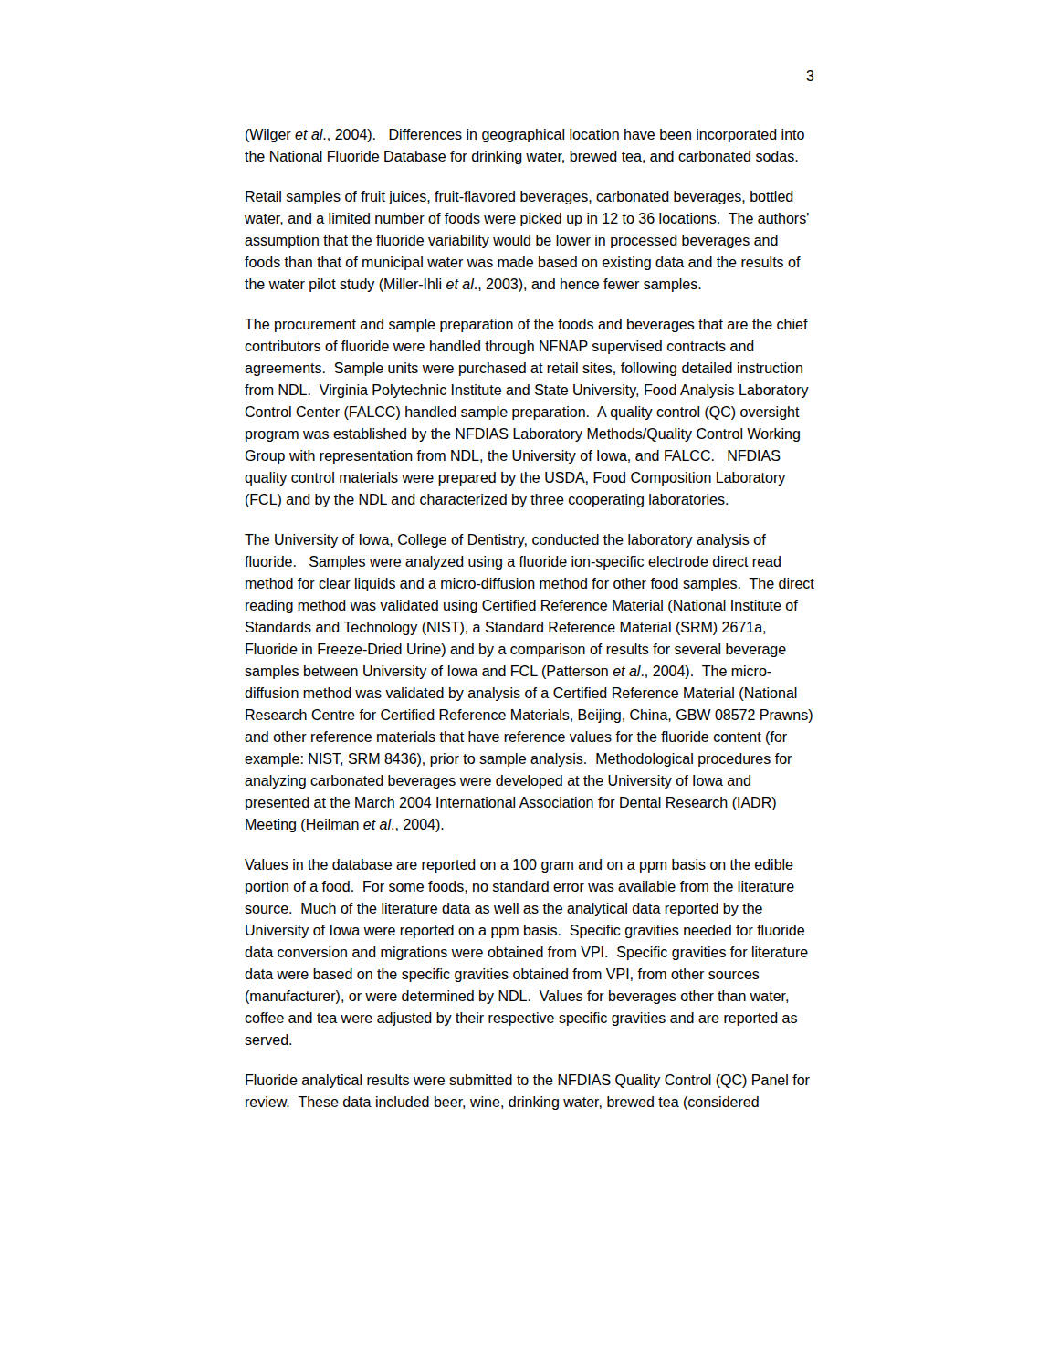3
(Wilger et al., 2004). Differences in geographical location have been incorporated into the National Fluoride Database for drinking water, brewed tea, and carbonated sodas.
Retail samples of fruit juices, fruit-flavored beverages, carbonated beverages, bottled water, and a limited number of foods were picked up in 12 to 36 locations. The authors' assumption that the fluoride variability would be lower in processed beverages and foods than that of municipal water was made based on existing data and the results of the water pilot study (Miller-Ihli et al., 2003), and hence fewer samples.
The procurement and sample preparation of the foods and beverages that are the chief contributors of fluoride were handled through NFNAP supervised contracts and agreements. Sample units were purchased at retail sites, following detailed instruction from NDL. Virginia Polytechnic Institute and State University, Food Analysis Laboratory Control Center (FALCC) handled sample preparation. A quality control (QC) oversight program was established by the NFDIAS Laboratory Methods/Quality Control Working Group with representation from NDL, the University of Iowa, and FALCC. NFDIAS quality control materials were prepared by the USDA, Food Composition Laboratory (FCL) and by the NDL and characterized by three cooperating laboratories.
The University of Iowa, College of Dentistry, conducted the laboratory analysis of fluoride. Samples were analyzed using a fluoride ion-specific electrode direct read method for clear liquids and a micro-diffusion method for other food samples. The direct reading method was validated using Certified Reference Material (National Institute of Standards and Technology (NIST), a Standard Reference Material (SRM) 2671a, Fluoride in Freeze-Dried Urine) and by a comparison of results for several beverage samples between University of Iowa and FCL (Patterson et al., 2004). The micro-diffusion method was validated by analysis of a Certified Reference Material (National Research Centre for Certified Reference Materials, Beijing, China, GBW 08572 Prawns) and other reference materials that have reference values for the fluoride content (for example: NIST, SRM 8436), prior to sample analysis. Methodological procedures for analyzing carbonated beverages were developed at the University of Iowa and presented at the March 2004 International Association for Dental Research (IADR) Meeting (Heilman et al., 2004).
Values in the database are reported on a 100 gram and on a ppm basis on the edible portion of a food. For some foods, no standard error was available from the literature source. Much of the literature data as well as the analytical data reported by the University of Iowa were reported on a ppm basis. Specific gravities needed for fluoride data conversion and migrations were obtained from VPI. Specific gravities for literature data were based on the specific gravities obtained from VPI, from other sources (manufacturer), or were determined by NDL. Values for beverages other than water, coffee and tea were adjusted by their respective specific gravities and are reported as served.
Fluoride analytical results were submitted to the NFDIAS Quality Control (QC) Panel for review. These data included beer, wine, drinking water, brewed tea (considered